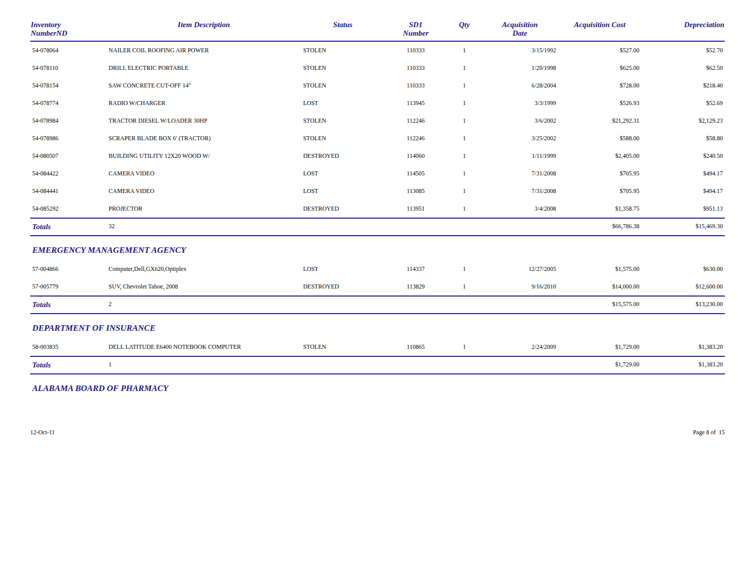| Inventory NumberND | Item Description | Status | SD1 Number | Qty | Acquisition Date | Acquisition Cost | Depreciation |
| --- | --- | --- | --- | --- | --- | --- | --- |
| 54-078064 | NAILER COIL ROOFING AIR POWER | STOLEN | 110333 | 1 | 3/15/1992 | $527.00 | $52.70 |
| 54-078110 | DRILL ELECTRIC PORTABLE | STOLEN | 110333 | 1 | 1/20/1998 | $625.00 | $62.50 |
| 54-078154 | SAW CONCRETE CUT-OFF 14" | STOLEN | 110333 | 1 | 6/28/2004 | $728.00 | $218.40 |
| 54-078774 | RADIO W/CHARGER | LOST | 113945 | 1 | 3/3/1999 | $526.93 | $52.69 |
| 54-078984 | TRACTOR DIESEL W/LOADER 30HP | STOLEN | 112246 | 1 | 3/6/2002 | $21,292.31 | $2,129.23 |
| 54-078986 | SCRAPER BLADE BOX 6' (TRACTOR) | STOLEN | 112246 | 1 | 3/25/2002 | $588.00 | $58.80 |
| 54-080507 | BUILDING UTILITY 12X20 WOOD W/ | DESTROYED | 114060 | 1 | 1/11/1999 | $2,405.00 | $240.50 |
| 54-084422 | CAMERA VIDEO | LOST | 114505 | 1 | 7/31/2008 | $705.95 | $494.17 |
| 54-084441 | CAMERA VIDEO | LOST | 113085 | 1 | 7/31/2008 | $705.95 | $494.17 |
| 54-085292 | PROJECTOR | DESTROYED | 113951 | 1 | 3/4/2008 | $1,358.75 | $951.13 |
| Totals | 32 | | | | | $66,786.38 | $15,469.30 |
| EMERGENCY MANAGEMENT AGENCY |
| 57-004866 | Computer,Dell,GX620,Optiplex | LOST | 114337 | 1 | 12/27/2005 | $1,575.00 | $630.00 |
| 57-005779 | SUV, Chevrolet Tahoe, 2008 | DESTROYED | 113829 | 1 | 9/16/2010 | $14,000.00 | $12,600.00 |
| Totals | 2 | | | | | $15,575.00 | $13,230.00 |
| DEPARTMENT OF INSURANCE |
| 58-003835 | DELL LATITUDE E6400 NOTEBOOK COMPUTER | STOLEN | 110865 | 1 | 2/24/2009 | $1,729.00 | $1,383.20 |
| Totals | 1 | | | | | $1,729.00 | $1,383.20 |
| ALABAMA BOARD OF PHARMACY |
12-Oct-11 Page 8 of 15